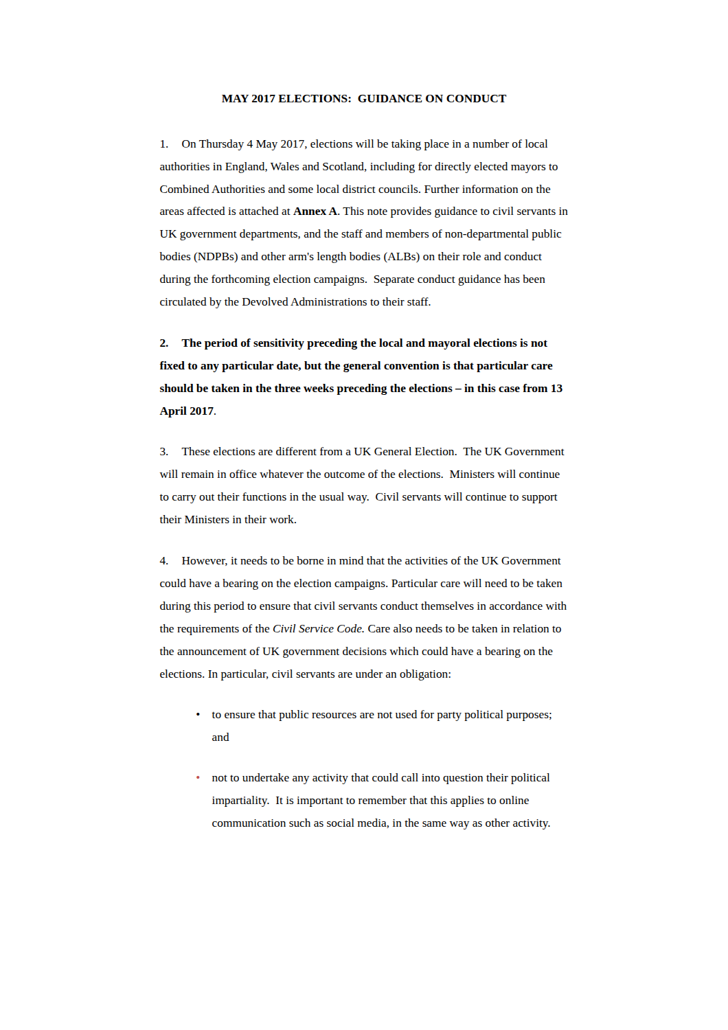MAY 2017 ELECTIONS: GUIDANCE ON CONDUCT
1. On Thursday 4 May 2017, elections will be taking place in a number of local authorities in England, Wales and Scotland, including for directly elected mayors to Combined Authorities and some local district councils. Further information on the areas affected is attached at Annex A. This note provides guidance to civil servants in UK government departments, and the staff and members of non-departmental public bodies (NDPBs) and other arm's length bodies (ALBs) on their role and conduct during the forthcoming election campaigns. Separate conduct guidance has been circulated by the Devolved Administrations to their staff.
2. The period of sensitivity preceding the local and mayoral elections is not fixed to any particular date, but the general convention is that particular care should be taken in the three weeks preceding the elections – in this case from 13 April 2017.
3. These elections are different from a UK General Election. The UK Government will remain in office whatever the outcome of the elections. Ministers will continue to carry out their functions in the usual way. Civil servants will continue to support their Ministers in their work.
4. However, it needs to be borne in mind that the activities of the UK Government could have a bearing on the election campaigns. Particular care will need to be taken during this period to ensure that civil servants conduct themselves in accordance with the requirements of the Civil Service Code. Care also needs to be taken in relation to the announcement of UK government decisions which could have a bearing on the elections. In particular, civil servants are under an obligation:
to ensure that public resources are not used for party political purposes; and
not to undertake any activity that could call into question their political impartiality. It is important to remember that this applies to online communication such as social media, in the same way as other activity.